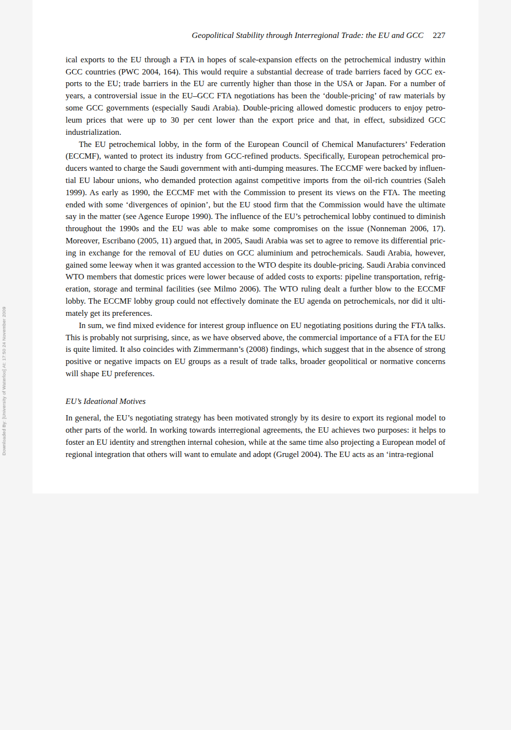Downloaded By: [University of Waterloo] At: 17:50 24 November 2009
Geopolitical Stability through Interregional Trade: the EU and GCC 227
ical exports to the EU through a FTA in hopes of scale-expansion effects on the petrochemical industry within GCC countries (PWC 2004, 164). This would require a substantial decrease of trade barriers faced by GCC exports to the EU; trade barriers in the EU are currently higher than those in the USA or Japan. For a number of years, a controversial issue in the EU–GCC FTA negotiations has been the ‘double-pricing’ of raw materials by some GCC governments (especially Saudi Arabia). Double-pricing allowed domestic producers to enjoy petroleum prices that were up to 30 per cent lower than the export price and that, in effect, subsidized GCC industrialization.
The EU petrochemical lobby, in the form of the European Council of Chemical Manufacturers’ Federation (ECCMF), wanted to protect its industry from GCC-refined products. Specifically, European petrochemical producers wanted to charge the Saudi government with anti-dumping measures. The ECCMF were backed by influential EU labour unions, who demanded protection against competitive imports from the oil-rich countries (Saleh 1999). As early as 1990, the ECCMF met with the Commission to present its views on the FTA. The meeting ended with some ‘divergences of opinion’, but the EU stood firm that the Commission would have the ultimate say in the matter (see Agence Europe 1990). The influence of the EU’s petrochemical lobby continued to diminish throughout the 1990s and the EU was able to make some compromises on the issue (Nonneman 2006, 17). Moreover, Escribano (2005, 11) argued that, in 2005, Saudi Arabia was set to agree to remove its differential pricing in exchange for the removal of EU duties on GCC aluminium and petrochemicals. Saudi Arabia, however, gained some leeway when it was granted accession to the WTO despite its double-pricing. Saudi Arabia convinced WTO members that domestic prices were lower because of added costs to exports: pipeline transportation, refrigeration, storage and terminal facilities (see Milmo 2006). The WTO ruling dealt a further blow to the ECCMF lobby. The ECCMF lobby group could not effectively dominate the EU agenda on petrochemicals, nor did it ultimately get its preferences.
In sum, we find mixed evidence for interest group influence on EU negotiating positions during the FTA talks. This is probably not surprising, since, as we have observed above, the commercial importance of a FTA for the EU is quite limited. It also coincides with Zimmermann’s (2008) findings, which suggest that in the absence of strong positive or negative impacts on EU groups as a result of trade talks, broader geopolitical or normative concerns will shape EU preferences.
EU’s Ideational Motives
In general, the EU’s negotiating strategy has been motivated strongly by its desire to export its regional model to other parts of the world. In working towards interregional agreements, the EU achieves two purposes: it helps to foster an EU identity and strengthen internal cohesion, while at the same time also projecting a European model of regional integration that others will want to emulate and adopt (Grugel 2004). The EU acts as an ‘intra-regional